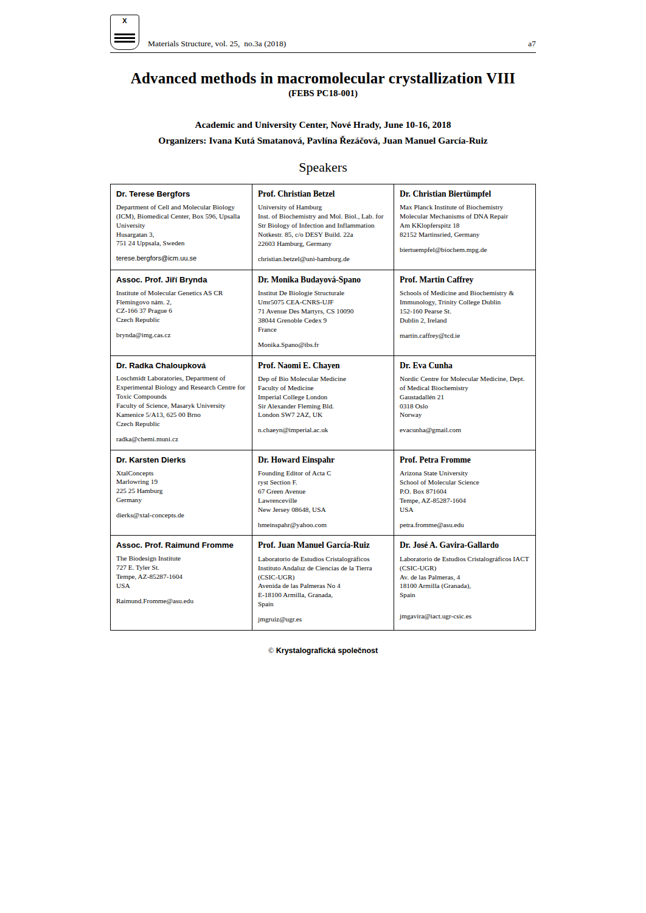X
Materials Structure, vol. 25, no.3a (2018)
a7
Advanced methods in macromolecular crystallization VIII
(FEBS PC18-001)
Academic and University Center, Nové Hrady, June 10-16, 2018
Organizers: Ivana Kutá Smatanová, Pavlína Řezáčová, Juan Manuel García-Ruiz
Speakers
| Dr. Terese Bergfors Department of Cell and Molecular Biology (ICM), Biomedical Center, Box 596, Upsalla University Husargatan 3, 751 24 Uppsala, Sweden terese.bergfors@icm.uu.se | Prof. Christian Betzel University of Hamburg Inst. of Biochemistry and Mol. Biol., Lab. for Str Biology of Infection and Inflammation Notkestr. 85, c/o DESY Build. 22a 22603 Hamburg, Germany christian.betzel@uni-hamburg.de | Dr. Christian Biertümpfel Max Planck Institute of Biochemistry Molecular Mechanisms of DNA Repair Am KKlopferspitz 18 82152 Martinsried, Germany biertuempfel@biochem.mpg.de |
| Assoc. Prof. Jiří Brynda Institute of Molecular Genetics AS CR Flemingovo nám. 2, CZ-166 37 Prague 6 Czech Republic brynda@img.cas.cz | Dr. Monika Budayová-Spano Institut De Biologie Structurale Umr5075 CEA-CNRS-UJF 71 Avenue Des Martyrs, CS 10090 38044 Grenoble Cedex 9 France Monika.Spano@ibs.fr | Prof. Martin Caffrey Schools of Medicine and Biochemistry & Immunology, Trinity College Dublin 152-160 Pearse St. Dublin 2, Ireland martin.caffrey@tcd.ie |
| Dr. Radka Chaloupková Loschmidt Laboratories, Department of Experimental Biology and Research Centre for Toxic Compounds Faculty of Science, Masaryk University Kamenice 5/A13, 625 00 Brno Czech Republic radka@chemi.muni.cz | Prof. Naomi E. Chayen Dep of Bio Molecular Medicine Faculty of Medicine Imperial College London Sir Alexander Fleming Bld. London SW7 2AZ, UK n.chaeyn@imperial.ac.uk | Dr. Eva Cunha Nordic Centre for Molecular Medicine, Dept. of Medical Biochemistry Gaustadallén 21 0318 Oslo Norway evacunha@gmail.com |
| Dr. Karsten Dierks XtalConcepts Marlowring 19 225 25 Hamburg Germany dierks@xtal-concepts.de | Dr. Howard Einspahr Founding Editor of Acta C ryst Section F. 67 Green Avenue Lawrenceville New Jersey 08648, USA hmeinspahr@yahoo.com | Prof. Petra Fromme Arizona State University School of Molecular Science P.O. Box 871604 Tempe, AZ-85287-1604 USA petra.fromme@asu.edu |
| Assoc. Prof. Raimund Fromme The Biodesign Institute 727 E. Tyler St. Tempe, AZ-85287-1604 USA Raimund.Fromme@asu.edu | Prof. Juan Manuel García-Ruiz Laboratorio de Estudios Cristalográficos Instituto Andaluz de Ciencias de la Tierra (CSIC-UGR) Avenida de las Palmeras No 4 E-18100 Armilla, Granada, Spain jmgruiz@ugr.es | Dr. José A. Gavira-Gallardo Laboratorio de Estudios Cristalográficos IACT (CSIC-UGR) Av. de las Palmeras, 4 18100 Armilla (Granada), Spain jmgavira@iact.ugr-csic.es |
© Krystalografická společnost